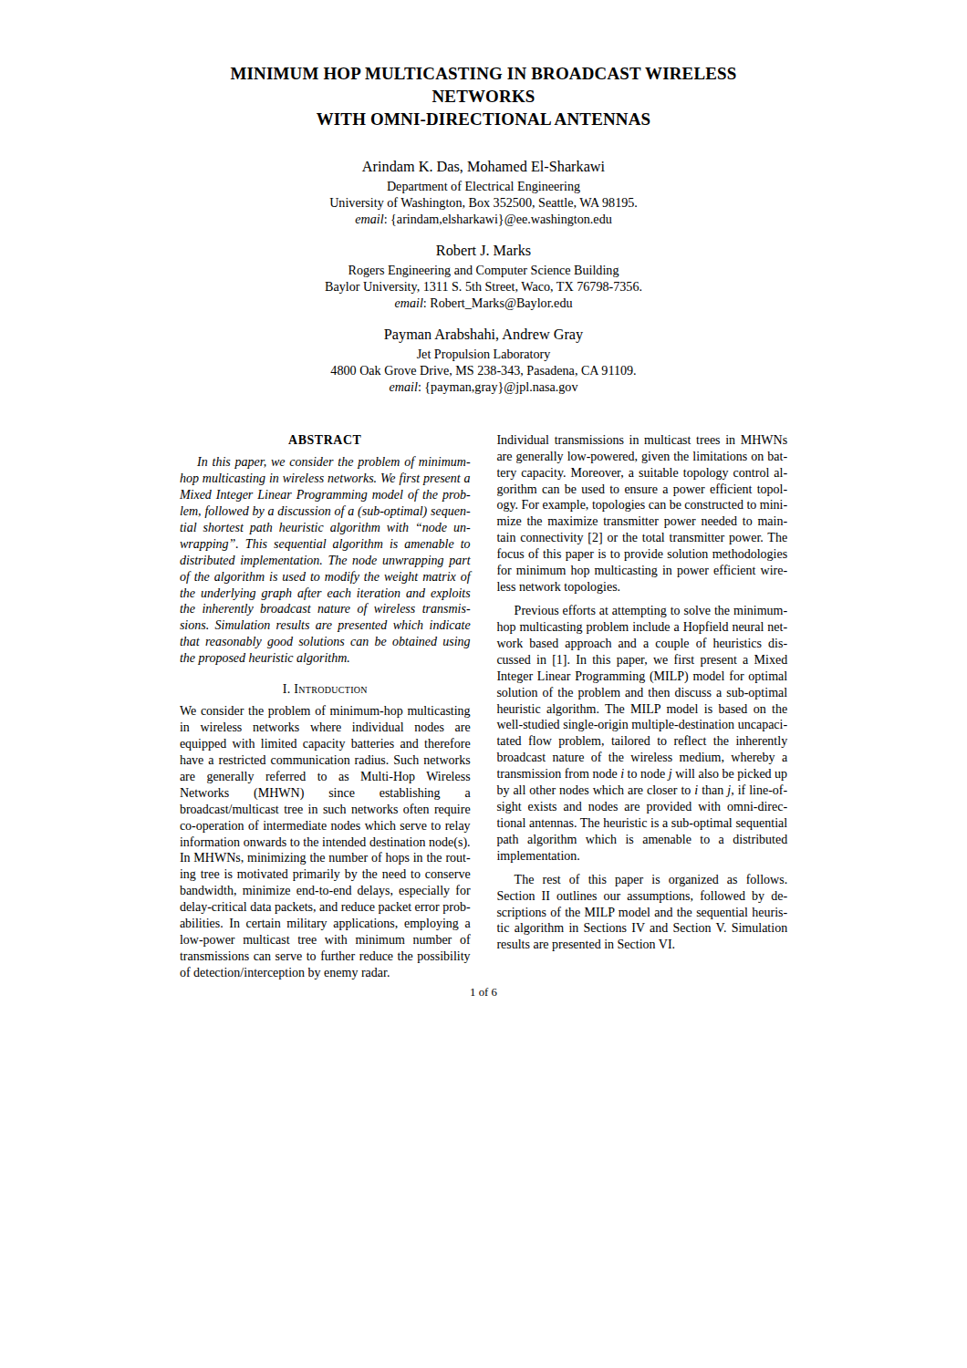MINIMUM HOP MULTICASTING IN BROADCAST WIRELESS NETWORKS
WITH OMNI-DIRECTIONAL ANTENNAS
Arindam K. Das, Mohamed El-Sharkawi
Department of Electrical Engineering
University of Washington, Box 352500, Seattle, WA 98195.
email: {arindam,elsharkawi}@ee.washington.edu
Robert J. Marks
Rogers Engineering and Computer Science Building
Baylor University, 1311 S. 5th Street, Waco, TX 76798-7356.
email: Robert_Marks@Baylor.edu
Payman Arabshahi, Andrew Gray
Jet Propulsion Laboratory
4800 Oak Grove Drive, MS 238-343, Pasadena, CA 91109.
email: {payman,gray}@jpl.nasa.gov
ABSTRACT
In this paper, we consider the problem of minimum-hop multicasting in wireless networks. We first present a Mixed Integer Linear Programming model of the problem, followed by a discussion of a (sub-optimal) sequential shortest path heuristic algorithm with “node unwrapping”. This sequential algorithm is amenable to distributed implementation. The node unwrapping part of the algorithm is used to modify the weight matrix of the underlying graph after each iteration and exploits the inherently broadcast nature of wireless transmissions. Simulation results are presented which indicate that reasonably good solutions can be obtained using the proposed heuristic algorithm.
I. Introduction
We consider the problem of minimum-hop multicasting in wireless networks where individual nodes are equipped with limited capacity batteries and therefore have a restricted communication radius. Such networks are generally referred to as Multi-Hop Wireless Networks (MHWN) since establishing a broadcast/multicast tree in such networks often require co-operation of intermediate nodes which serve to relay information onwards to the intended destination node(s). In MHWNs, minimizing the number of hops in the routing tree is motivated primarily by the need to conserve bandwidth, minimize end-to-end delays, especially for delay-critical data packets, and reduce packet error probabilities. In certain military applications, employing a low-power multicast tree with minimum number of transmissions can serve to further reduce the possibility of detection/interception by enemy radar.
Individual transmissions in multicast trees in MHWNs are generally low-powered, given the limitations on battery capacity. Moreover, a suitable topology control algorithm can be used to ensure a power efficient topology. For example, topologies can be constructed to minimize the maximize transmitter power needed to maintain connectivity [2] or the total transmitter power. The focus of this paper is to provide solution methodologies for minimum hop multicasting in power efficient wireless network topologies.
Previous efforts at attempting to solve the minimum-hop multicasting problem include a Hopfield neural network based approach and a couple of heuristics discussed in [1]. In this paper, we first present a Mixed Integer Linear Programming (MILP) model for optimal solution of the problem and then discuss a sub-optimal heuristic algorithm. The MILP model is based on the well-studied single-origin multiple-destination uncapacitated flow problem, tailored to reflect the inherently broadcast nature of the wireless medium, whereby a transmission from node i to node j will also be picked up by all other nodes which are closer to i than j, if line-of-sight exists and nodes are provided with omni-directional antennas. The heuristic is a sub-optimal sequential path algorithm which is amenable to a distributed implementation.
The rest of this paper is organized as follows. Section II outlines our assumptions, followed by descriptions of the MILP model and the sequential heuristic algorithm in Sections IV and Section V. Simulation results are presented in Section VI.
1 of 6